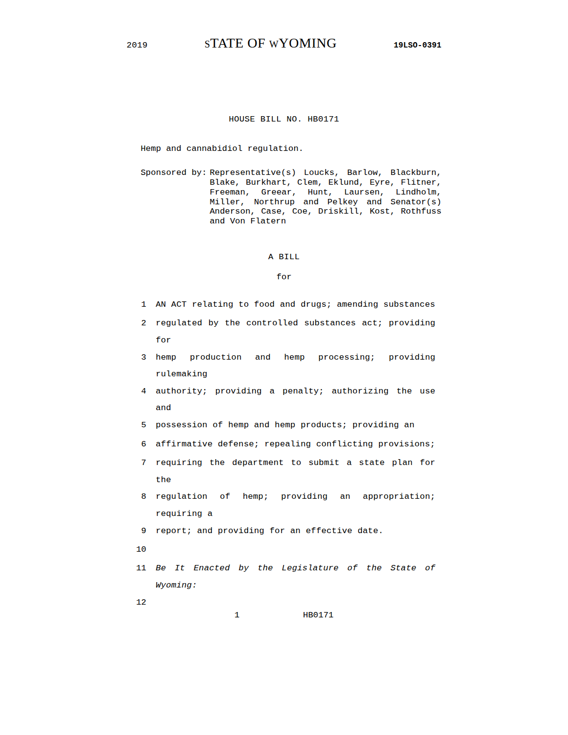2019
STATE OF WYOMING
19LSO-0391
HOUSE BILL NO. HB0171
Hemp and cannabidiol regulation.
Sponsored by:
Representative(s) Loucks, Barlow, Blackburn, Blake, Burkhart, Clem, Eklund, Eyre, Flitner, Freeman, Greear, Hunt, Laursen, Lindholm, Miller, Northrup and Pelkey and Senator(s) Anderson, Case, Coe, Driskill, Kost, Rothfuss and Von Flatern
A BILL
for
AN ACT relating to food and drugs; amending substances
regulated by the controlled substances act; providing for
hemp production and hemp processing; providing rulemaking
authority; providing a penalty; authorizing the use and
possession of hemp and hemp products; providing an
affirmative defense; repealing conflicting provisions;
requiring the department to submit a state plan for the
regulation of hemp; providing an appropriation; requiring a
report; and providing for an effective date.
Be It Enacted by the Legislature of the State of Wyoming:
1 HB0171